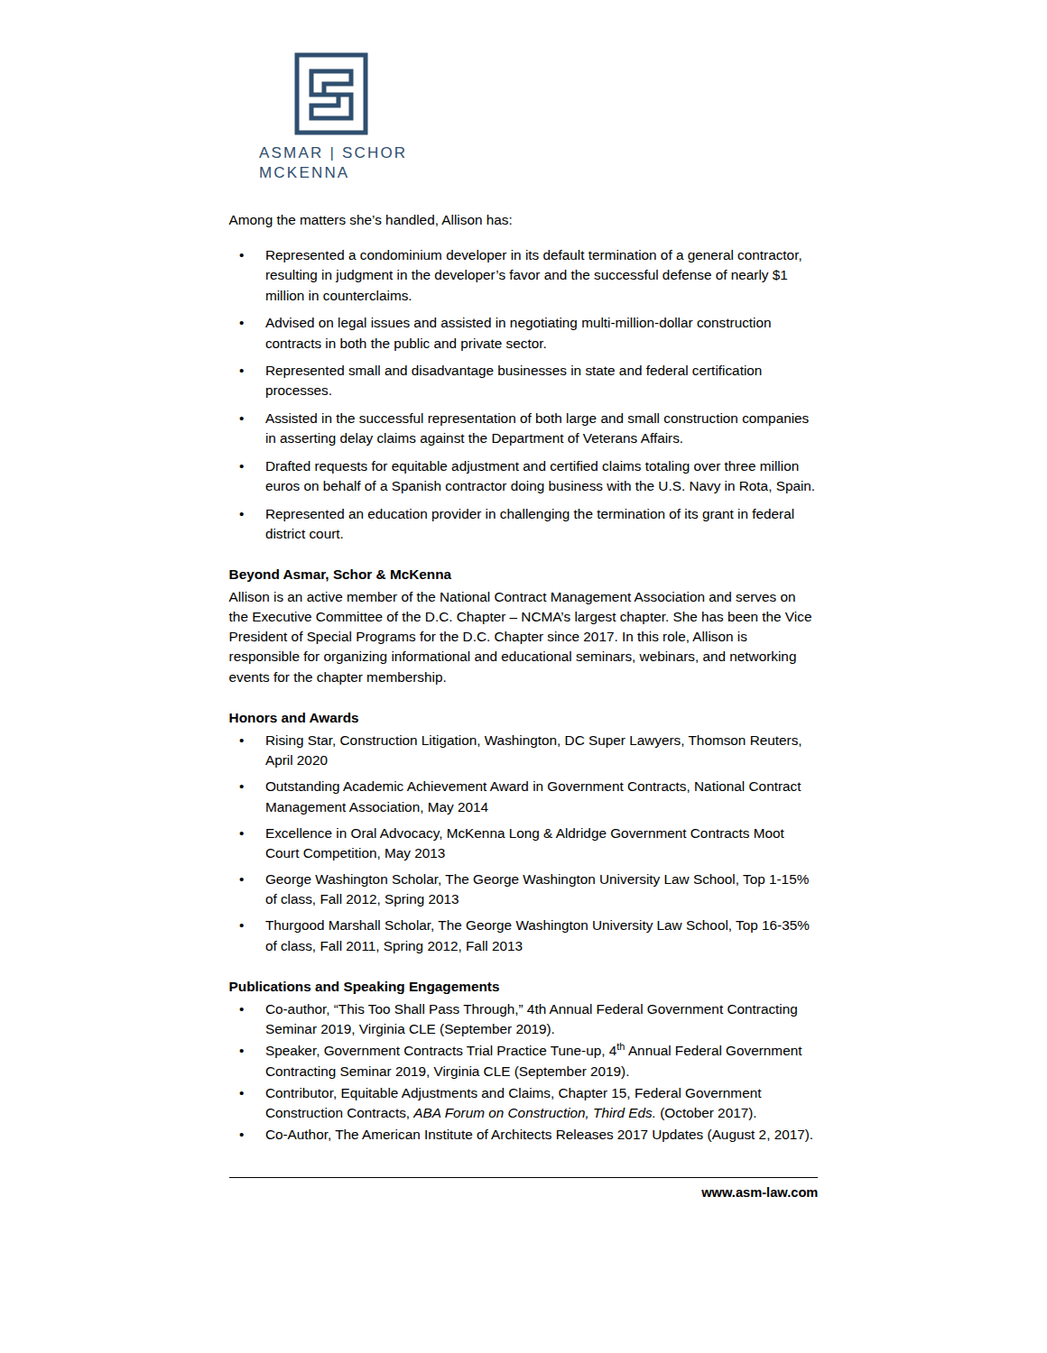ASMAR | SCHOR MCKENNA
Among the matters she’s handled, Allison has:
Represented a condominium developer in its default termination of a general contractor, resulting in judgment in the developer’s favor and the successful defense of nearly $1 million in counterclaims.
Advised on legal issues and assisted in negotiating multi-million-dollar construction contracts in both the public and private sector.
Represented small and disadvantage businesses in state and federal certification processes.
Assisted in the successful representation of both large and small construction companies in asserting delay claims against the Department of Veterans Affairs.
Drafted requests for equitable adjustment and certified claims totaling over three million euros on behalf of a Spanish contractor doing business with the U.S. Navy in Rota, Spain.
Represented an education provider in challenging the termination of its grant in federal district court.
Beyond Asmar, Schor & McKenna
Allison is an active member of the National Contract Management Association and serves on the Executive Committee of the D.C. Chapter – NCMA’s largest chapter. She has been the Vice President of Special Programs for the D.C. Chapter since 2017. In this role, Allison is responsible for organizing informational and educational seminars, webinars, and networking events for the chapter membership.
Honors and Awards
Rising Star, Construction Litigation, Washington, DC Super Lawyers, Thomson Reuters, April 2020
Outstanding Academic Achievement Award in Government Contracts, National Contract Management Association, May 2014
Excellence in Oral Advocacy, McKenna Long & Aldridge Government Contracts Moot Court Competition, May 2013
George Washington Scholar, The George Washington University Law School, Top 1-15% of class, Fall 2012, Spring 2013
Thurgood Marshall Scholar, The George Washington University Law School, Top 16-35% of class, Fall 2011, Spring 2012, Fall 2013
Publications and Speaking Engagements
Co-author, “This Too Shall Pass Through,” 4th Annual Federal Government Contracting Seminar 2019, Virginia CLE (September 2019).
Speaker, Government Contracts Trial Practice Tune-up, 4th Annual Federal Government Contracting Seminar 2019, Virginia CLE (September 2019).
Contributor, Equitable Adjustments and Claims, Chapter 15, Federal Government Construction Contracts, ABA Forum on Construction, Third Eds. (October 2017).
Co-Author, The American Institute of Architects Releases 2017 Updates (August 2, 2017).
www.asm-law.com